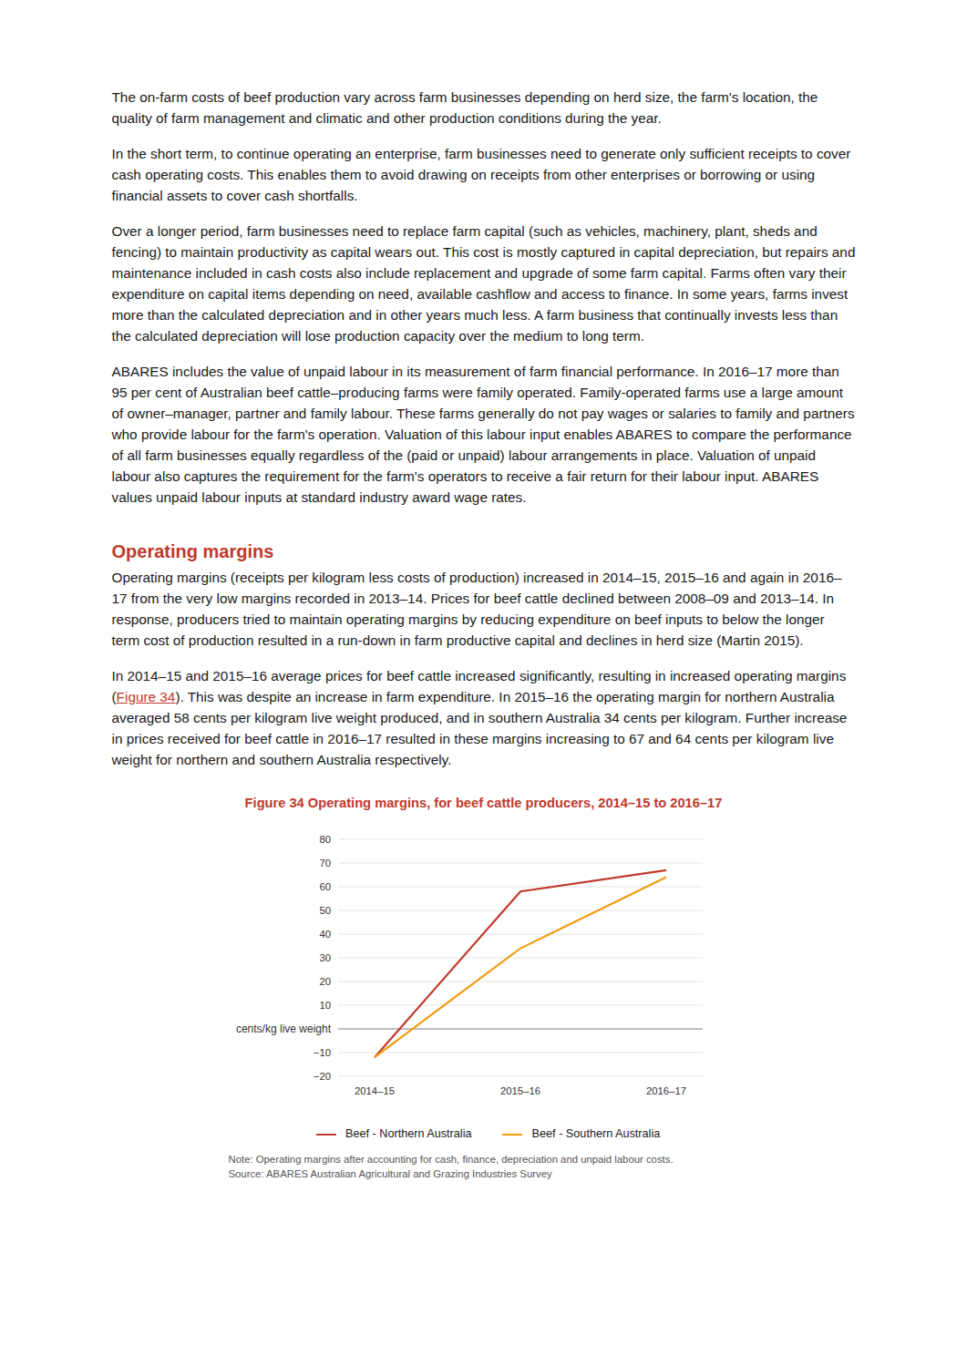The on-farm costs of beef production vary across farm businesses depending on herd size, the farm's location, the quality of farm management and climatic and other production conditions during the year.
In the short term, to continue operating an enterprise, farm businesses need to generate only sufficient receipts to cover cash operating costs. This enables them to avoid drawing on receipts from other enterprises or borrowing or using financial assets to cover cash shortfalls.
Over a longer period, farm businesses need to replace farm capital (such as vehicles, machinery, plant, sheds and fencing) to maintain productivity as capital wears out. This cost is mostly captured in capital depreciation, but repairs and maintenance included in cash costs also include replacement and upgrade of some farm capital. Farms often vary their expenditure on capital items depending on need, available cashflow and access to finance. In some years, farms invest more than the calculated depreciation and in other years much less. A farm business that continually invests less than the calculated depreciation will lose production capacity over the medium to long term.
ABARES includes the value of unpaid labour in its measurement of farm financial performance. In 2016–17 more than 95 per cent of Australian beef cattle–producing farms were family operated. Family-operated farms use a large amount of owner–manager, partner and family labour. These farms generally do not pay wages or salaries to family and partners who provide labour for the farm's operation. Valuation of this labour input enables ABARES to compare the performance of all farm businesses equally regardless of the (paid or unpaid) labour arrangements in place. Valuation of unpaid labour also captures the requirement for the farm's operators to receive a fair return for their labour input. ABARES values unpaid labour inputs at standard industry award wage rates.
Operating margins
Operating margins (receipts per kilogram less costs of production) increased in 2014–15, 2015–16 and again in 2016–17 from the very low margins recorded in 2013–14. Prices for beef cattle declined between 2008–09 and 2013–14. In response, producers tried to maintain operating margins by reducing expenditure on beef inputs to below the longer term cost of production resulted in a run-down in farm productive capital and declines in herd size (Martin 2015).
In 2014–15 and 2015–16 average prices for beef cattle increased significantly, resulting in increased operating margins (Figure 34). This was despite an increase in farm expenditure. In 2015–16 the operating margin for northern Australia averaged 58 cents per kilogram live weight produced, and in southern Australia 34 cents per kilogram. Further increase in prices received for beef cattle in 2016–17 resulted in these margins increasing to 67 and 64 cents per kilogram live weight for northern and southern Australia respectively.
Figure 34 Operating margins, for beef cattle producers, 2014–15 to 2016–17
80 70 60 50 40 30 20 10 −10 −20 cents/kg live weight 2014–15 2015–16 2016–17
Beef - Northern Australia Beef - Southern Australia
Note: Operating margins after accounting for cash, finance, depreciation and unpaid labour costs.
Source: ABARES Australian Agricultural and Grazing Industries Survey